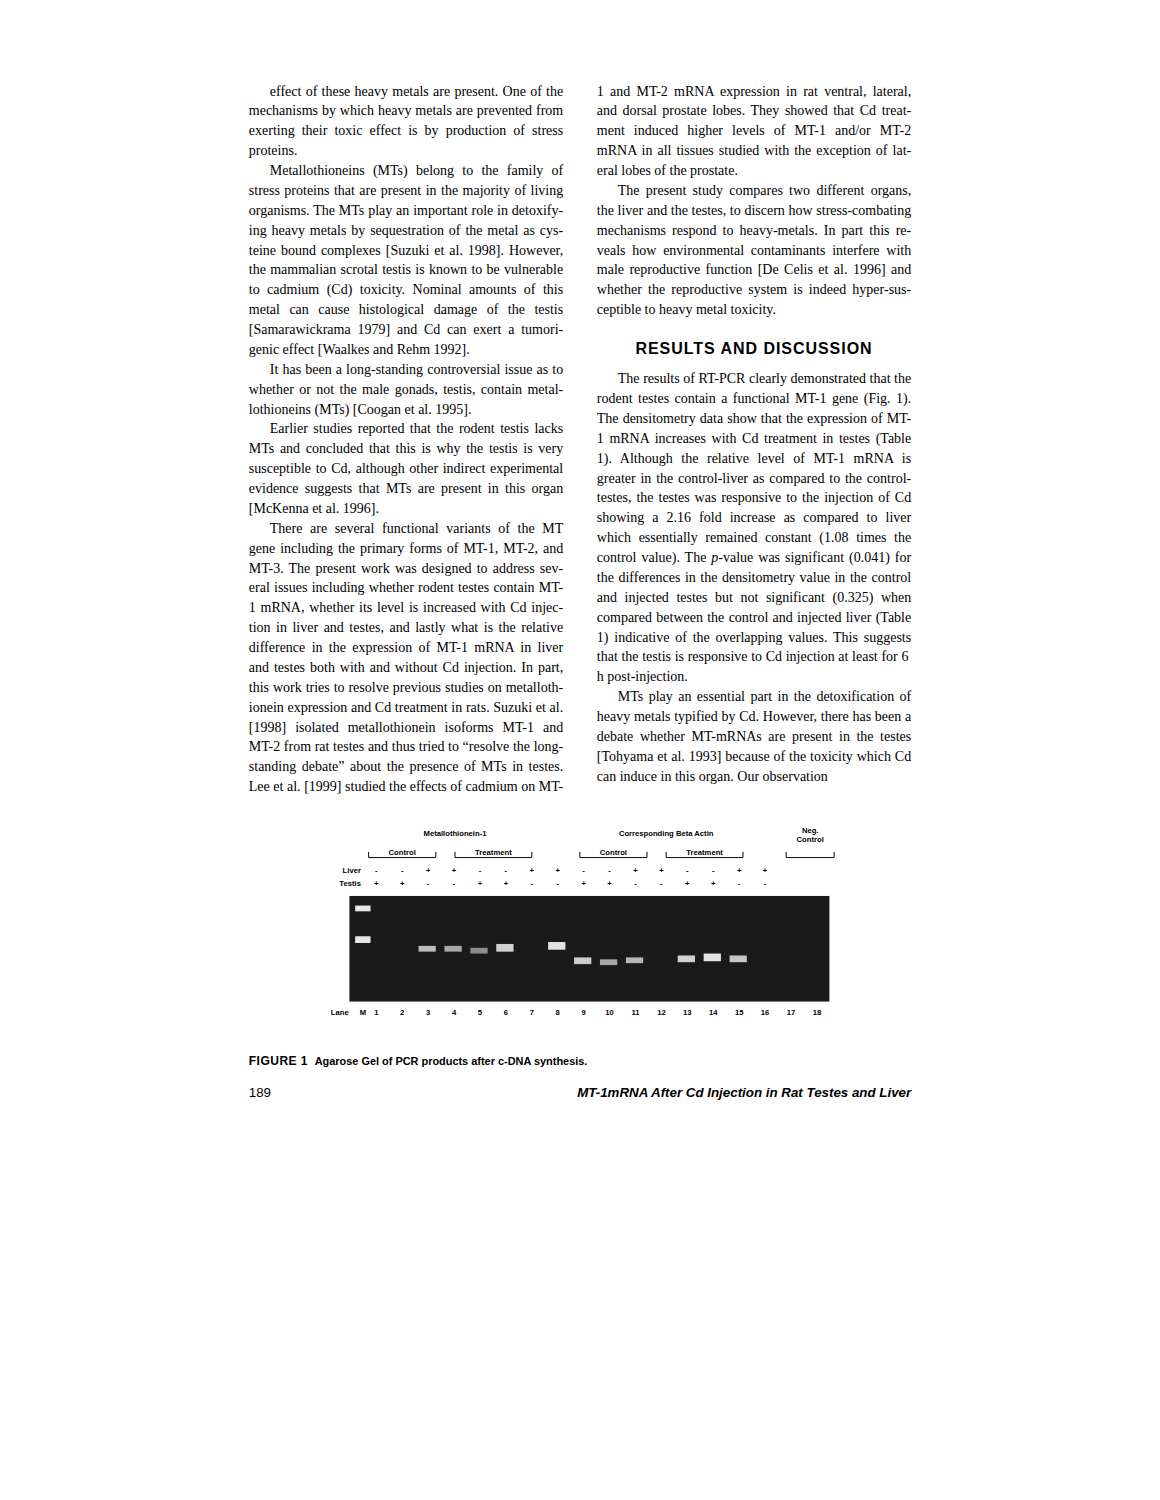effect of these heavy metals are present. One of the mechanisms by which heavy metals are prevented from exerting their toxic effect is by production of stress proteins.
Metallothioneins (MTs) belong to the family of stress proteins that are present in the majority of living organisms. The MTs play an important role in detoxifying heavy metals by sequestration of the metal as cysteine bound complexes [Suzuki et al. 1998]. However, the mammalian scrotal testis is known to be vulnerable to cadmium (Cd) toxicity. Nominal amounts of this metal can cause histological damage of the testis [Samarawickrama 1979] and Cd can exert a tumorigenic effect [Waalkes and Rehm 1992].
It has been a long-standing controversial issue as to whether or not the male gonads, testis, contain metallothioneins (MTs) [Coogan et al. 1995].
Earlier studies reported that the rodent testis lacks MTs and concluded that this is why the testis is very susceptible to Cd, although other indirect experimental evidence suggests that MTs are present in this organ [McKenna et al. 1996].
There are several functional variants of the MT gene including the primary forms of MT-1, MT-2, and MT-3. The present work was designed to address several issues including whether rodent testes contain MT-1 mRNA, whether its level is increased with Cd injection in liver and testes, and lastly what is the relative difference in the expression of MT-1 mRNA in liver and testes both with and without Cd injection. In part, this work tries to resolve previous studies on metallothionein expression and Cd treatment in rats. Suzuki et al. [1998] isolated metallothionein isoforms MT-1 and MT-2 from rat testes and thus tried to “resolve the long-standing debate” about the presence of MTs in testes. Lee et al. [1999] studied the effects of cadmium on MT-1 and MT-2 mRNA expression in rat ventral, lateral, and dorsal prostate lobes. They showed that Cd treatment induced higher levels of MT-1 and/or MT-2 mRNA in all tissues studied with the exception of lateral lobes of the prostate.
The present study compares two different organs, the liver and the testes, to discern how stress-combating mechanisms respond to heavy-metals. In part this reveals how environmental contaminants interfere with male reproductive function [De Celis et al. 1996] and whether the reproductive system is indeed hyper-susceptible to heavy metal toxicity.
RESULTS AND DISCUSSION
The results of RT-PCR clearly demonstrated that the rodent testes contain a functional MT-1 gene (Fig. 1). The densitometry data show that the expression of MT-1 mRNA increases with Cd treatment in testes (Table 1). Although the relative level of MT-1 mRNA is greater in the control-liver as compared to the control-testes, the testes was responsive to the injection of Cd showing a 2.16 fold increase as compared to liver which essentially remained constant (1.08 times the control value). The p-value was significant (0.041) for the differences in the densitometry value in the control and injected testes but not significant (0.325) when compared between the control and injected liver (Table 1) indicative of the overlapping values. This suggests that the testis is responsive to Cd injection at least for 6 h post-injection.
MTs play an essential part in the detoxification of heavy metals typified by Cd. However, there has been a debate whether MT-mRNAs are present in the testes [Tohyama et al. 1993] because of the toxicity which Cd can induce in this organ. Our observation
Metallothionein-1 Corresponding Beta Actin Neg. Control Control Treatment Control Treatment Liver Testis - - + + - - + + - - + + - - + + + + - - + + - - + + - - + + - - Lane M 1 2 3 4 5 6 7 8 9 10 11 12 13 14 15 16 17 18
FIGURE 1 Agarose Gel of PCR products after c-DNA synthesis.
189
MT-1mRNA After Cd Injection in Rat Testes and Liver